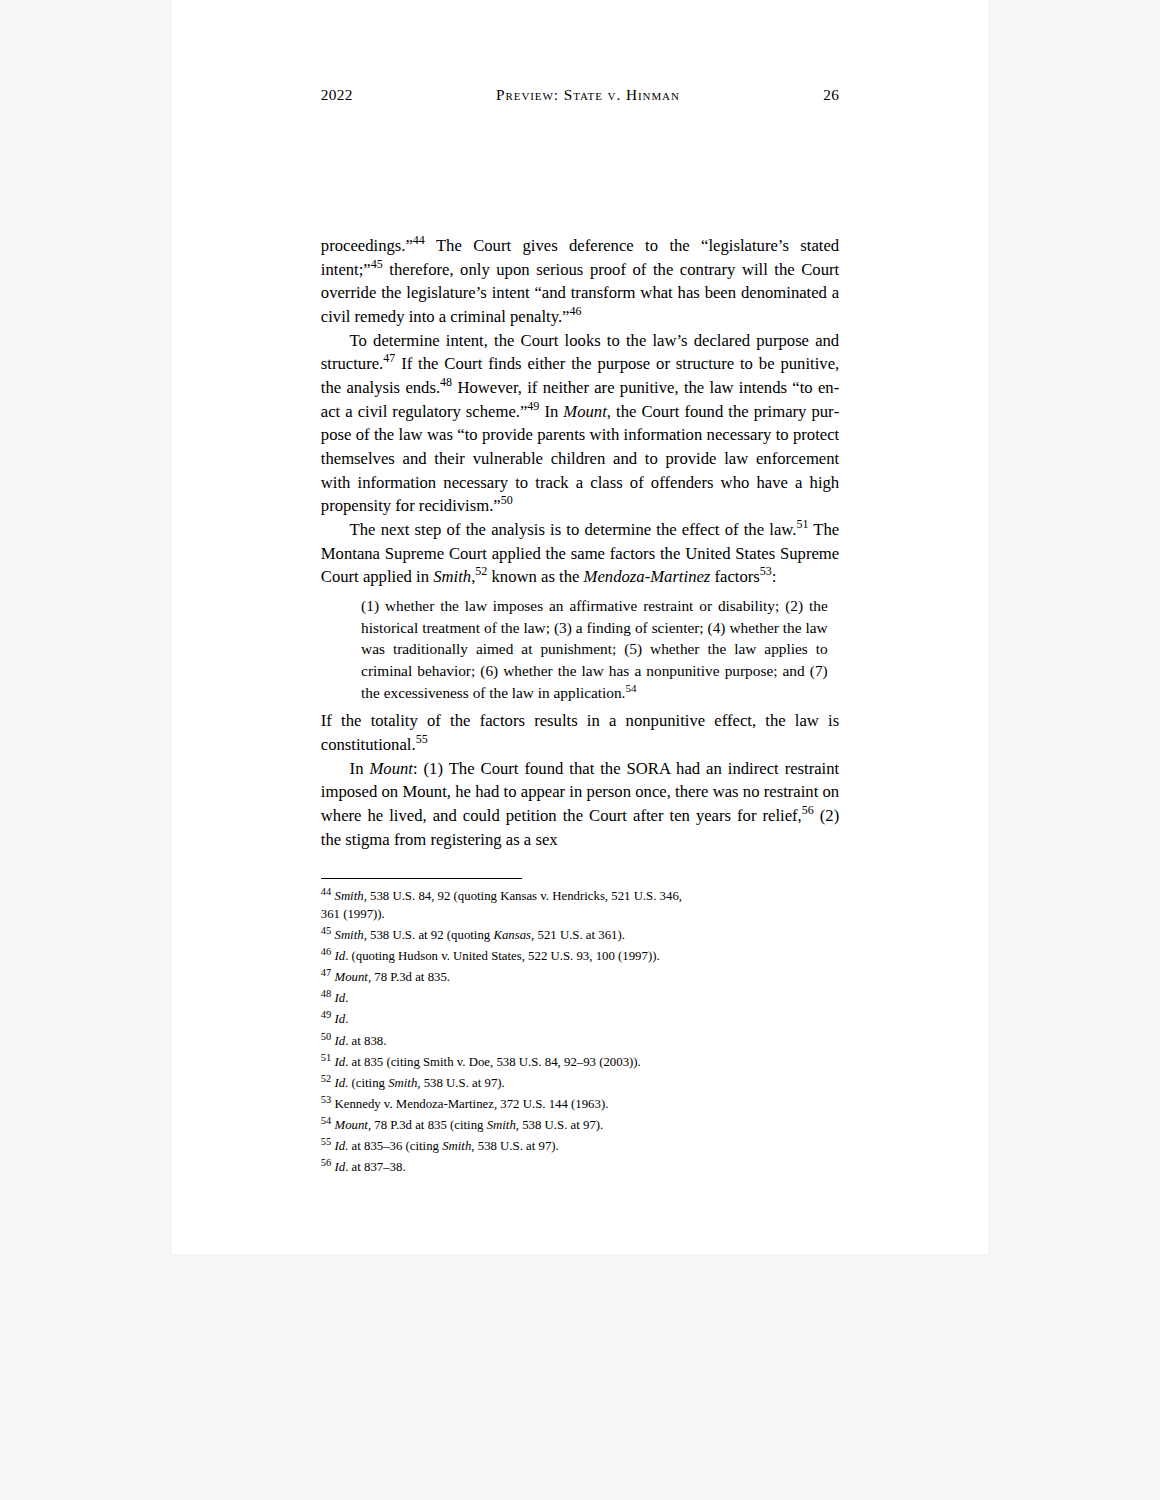2022 Preview: State v. Hinman 26
proceedings.”44 The Court gives deference to the “legislature’s stated intent;”45 therefore, only upon serious proof of the contrary will the Court override the legislature’s intent “and transform what has been denominated a civil remedy into a criminal penalty.”46
To determine intent, the Court looks to the law’s declared purpose and structure.47 If the Court finds either the purpose or structure to be punitive, the analysis ends.48 However, if neither are punitive, the law intends “to enact a civil regulatory scheme.”49 In Mount, the Court found the primary purpose of the law was “to provide parents with information necessary to protect themselves and their vulnerable children and to provide law enforcement with information necessary to track a class of offenders who have a high propensity for recidivism.”50
The next step of the analysis is to determine the effect of the law.51 The Montana Supreme Court applied the same factors the United States Supreme Court applied in Smith,52 known as the Mendoza-Martinez factors53:
(1) whether the law imposes an affirmative restraint or disability; (2) the historical treatment of the law; (3) a finding of scienter; (4) whether the law was traditionally aimed at punishment; (5) whether the law applies to criminal behavior; (6) whether the law has a nonpunitive purpose; and (7) the excessiveness of the law in application.54
If the totality of the factors results in a nonpunitive effect, the law is constitutional.55
In Mount: (1) The Court found that the SORA had an indirect restraint imposed on Mount, he had to appear in person once, there was no restraint on where he lived, and could petition the Court after ten years for relief,56 (2) the stigma from registering as a sex
44 Smith, 538 U.S. 84, 92 (quoting Kansas v. Hendricks, 521 U.S. 346,
361 (1997)).
45 Smith, 538 U.S. at 92 (quoting Kansas, 521 U.S. at 361).
46 Id. (quoting Hudson v. United States, 522 U.S. 93, 100 (1997)).
47 Mount, 78 P.3d at 835.
48 Id.
49 Id.
50 Id. at 838.
51 Id. at 835 (citing Smith v. Doe, 538 U.S. 84, 92–93 (2003)).
52 Id. (citing Smith, 538 U.S. at 97).
53 Kennedy v. Mendoza-Martinez, 372 U.S. 144 (1963).
54 Mount, 78 P.3d at 835 (citing Smith, 538 U.S. at 97).
55 Id. at 835–36 (citing Smith, 538 U.S. at 97).
56 Id. at 837–38.